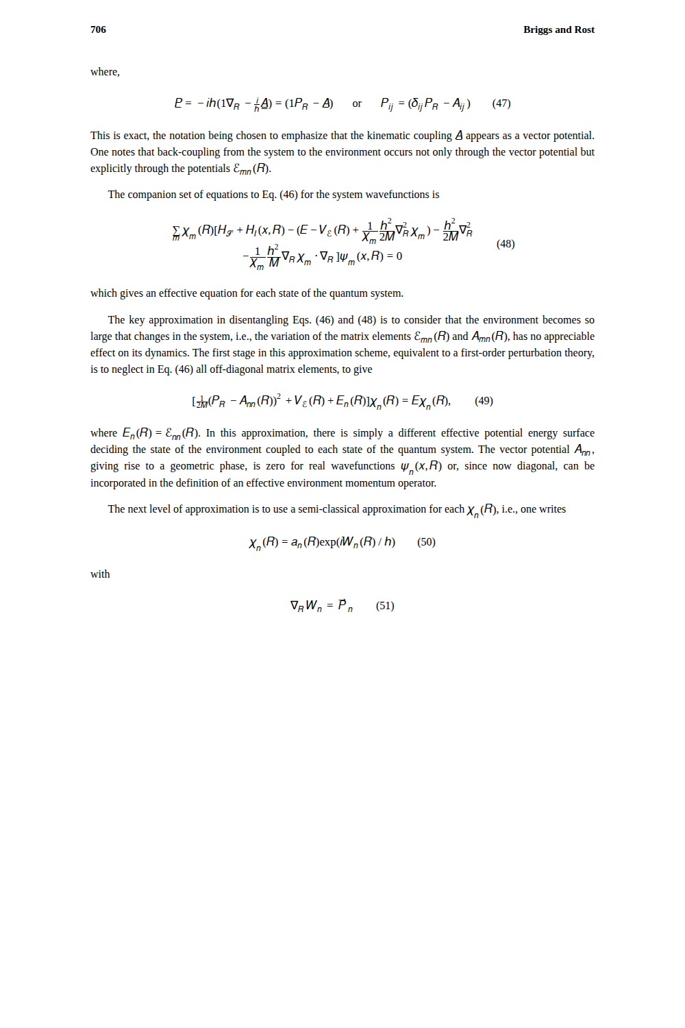706 Briggs and Rost
where,
P̲ = −ih ( 1∇R − ih A̲̲ ) = (1PR−A̲) or Pij = (δijPR−Aij)
(47)
This is exact, the notation being chosen to emphasize that the kinematic coupling A̲ appears as a vector potential. One notes that back-coupling from the system to the environment occurs not only through the vector potential but explicitly through the potentials ℰmn(R).
The companion set of equations to Eq. (46) for the system wavefunctions is
∑m χm(R) [ H𝒮 + HI(x,R) − ( E−Vℰ(R) + 1χm h22M ∇R2 χm ) − h22M ∇R2 − 1χm h2M ∇Rχm ⋅ ∇R ] ψm(x,R) =0
(48)
which gives an effective equation for each state of the quantum system.
The key approximation in disentangling Eqs. (46) and (48) is to consider that the environment becomes so large that changes in the system, i.e., the variation of the matrix elements ℰmn(R) and Amn(R), has no appreciable effect on its dynamics. The first stage in this approximation scheme, equivalent to a first-order perturbation theory, is to neglect in Eq. (46) all off-diagonal matrix elements, to give
[ 12M (PR−Ann(R)) 2 + Vℰ(R) + En(R) ] χn(R) = Eχn(R),
(49)
where En(R)=ℰnn(R). In this approximation, there is simply a different effective potential energy surface deciding the state of the environment coupled to each state of the quantum system. The vector potential Ann, giving rise to a geometric phase, is zero for real wavefunctions ψn(x,R) or, since now diagonal, can be incorporated in the definition of an effective environment momentum operator.
The next level of approximation is to use a semi-classical approximation for each χn(R), i.e., one writes
χn(R) = an(R) exp(iWn(R)/h)
(50)
with
∇RWn = P→n
(51)